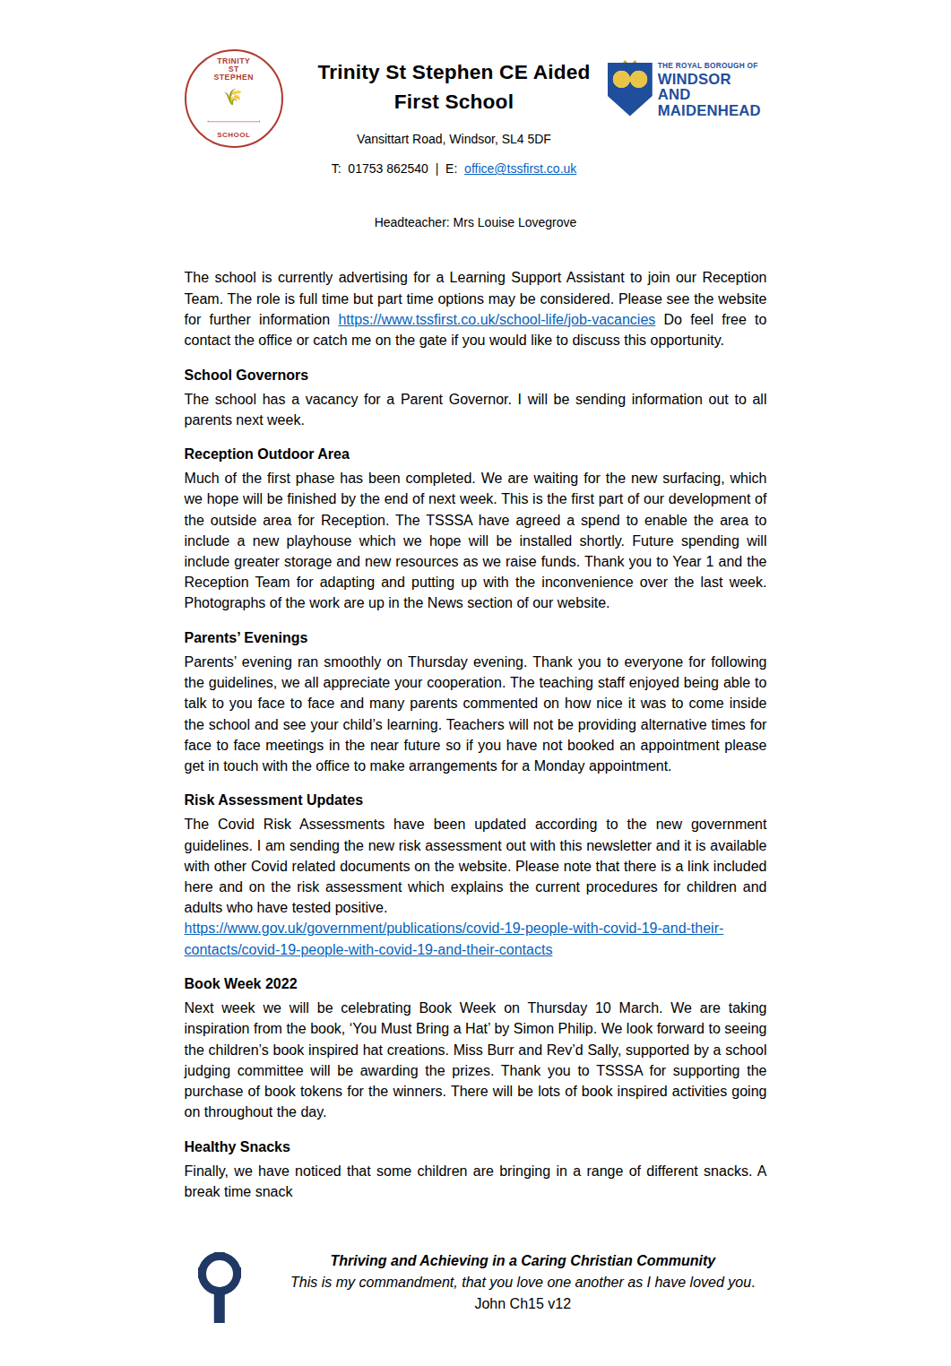TRINITY
ST
STEPHEN
🌾
SCHOOL
Trinity St Stephen CE Aided First School
Vansittart Road, Windsor, SL4 5DF
T: 01753 862540 | E: office@tssfirst.co.uk
THE ROYAL BOROUGH OF
WINDSOR AND
MAIDENHEAD
Headteacher: Mrs Louise Lovegrove
The school is currently advertising for a Learning Support Assistant to join our Reception Team. The role is full time but part time options may be considered. Please see the website for further information https://www.tssfirst.co.uk/school-life/job-vacancies Do feel free to contact the office or catch me on the gate if you would like to discuss this opportunity.
School Governors
The school has a vacancy for a Parent Governor. I will be sending information out to all parents next week.
Reception Outdoor Area
Much of the first phase has been completed. We are waiting for the new surfacing, which we hope will be finished by the end of next week. This is the first part of our development of the outside area for Reception. The TSSSA have agreed a spend to enable the area to include a new playhouse which we hope will be installed shortly. Future spending will include greater storage and new resources as we raise funds. Thank you to Year 1 and the Reception Team for adapting and putting up with the inconvenience over the last week. Photographs of the work are up in the News section of our website.
Parents’ Evenings
Parents’ evening ran smoothly on Thursday evening. Thank you to everyone for following the guidelines, we all appreciate your cooperation. The teaching staff enjoyed being able to talk to you face to face and many parents commented on how nice it was to come inside the school and see your child’s learning. Teachers will not be providing alternative times for face to face meetings in the near future so if you have not booked an appointment please get in touch with the office to make arrangements for a Monday appointment.
Risk Assessment Updates
The Covid Risk Assessments have been updated according to the new government guidelines. I am sending the new risk assessment out with this newsletter and it is available with other Covid related documents on the website. Please note that there is a link included here and on the risk assessment which explains the current procedures for children and adults who have tested positive.
https://www.gov.uk/government/publications/covid-19-people-with-covid-19-and-their-contacts/covid-19-people-with-covid-19-and-their-contacts
Book Week 2022
Next week we will be celebrating Book Week on Thursday 10 March. We are taking inspiration from the book, ‘You Must Bring a Hat’ by Simon Philip. We look forward to seeing the children’s book inspired hat creations. Miss Burr and Rev’d Sally, supported by a school judging committee will be awarding the prizes. Thank you to TSSSA for supporting the purchase of book tokens for the winners. There will be lots of book inspired activities going on throughout the day.
Healthy Snacks
Finally, we have noticed that some children are bringing in a range of different snacks. A break time snack
Thriving and Achieving in a Caring Christian Community
This is my commandment, that you love one another as I have loved you. John Ch15 v12